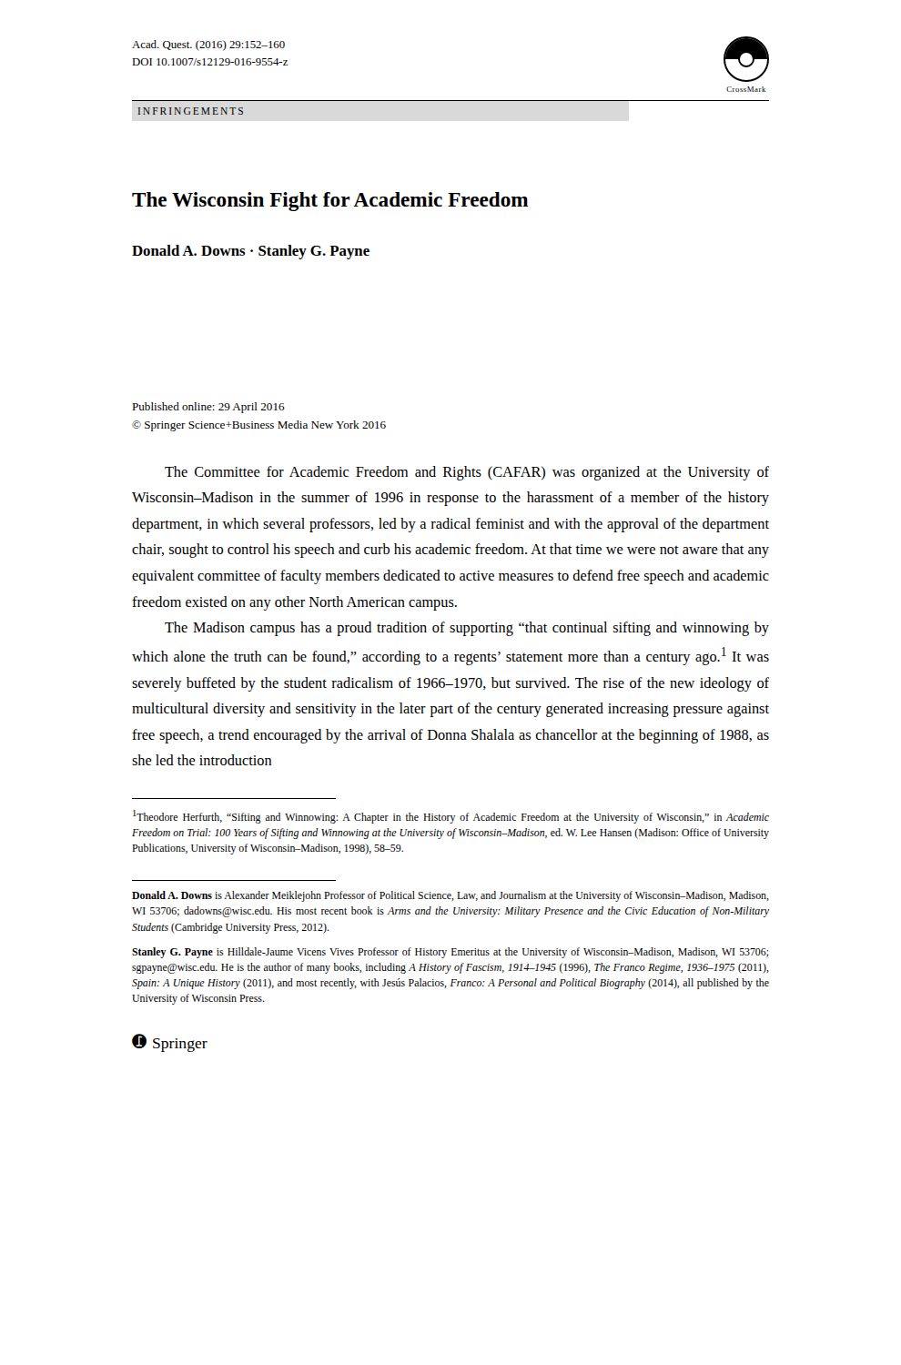Acad. Quest. (2016) 29:152–160
DOI 10.1007/s12129-016-9554-z
CrossMark
INFRINGEMENTS
The Wisconsin Fight for Academic Freedom
Donald A. Downs · Stanley G. Payne
Published online: 29 April 2016
© Springer Science+Business Media New York 2016
The Committee for Academic Freedom and Rights (CAFAR) was organized at the University of Wisconsin–Madison in the summer of 1996 in response to the harassment of a member of the history department, in which several professors, led by a radical feminist and with the approval of the department chair, sought to control his speech and curb his academic freedom. At that time we were not aware that any equivalent committee of faculty members dedicated to active measures to defend free speech and academic freedom existed on any other North American campus.
The Madison campus has a proud tradition of supporting “that continual sifting and winnowing by which alone the truth can be found,” according to a regents’ statement more than a century ago.1 It was severely buffeted by the student radicalism of 1966–1970, but survived. The rise of the new ideology of multicultural diversity and sensitivity in the later part of the century generated increasing pressure against free speech, a trend encouraged by the arrival of Donna Shalala as chancellor at the beginning of 1988, as she led the introduction
1Theodore Herfurth, “Sifting and Winnowing: A Chapter in the History of Academic Freedom at the University of Wisconsin,” in Academic Freedom on Trial: 100 Years of Sifting and Winnowing at the University of Wisconsin–Madison, ed. W. Lee Hansen (Madison: Office of University Publications, University of Wisconsin–Madison, 1998), 58–59.
Donald A. Downs is Alexander Meiklejohn Professor of Political Science, Law, and Journalism at the University of Wisconsin–Madison, Madison, WI 53706; dadowns@wisc.edu. His most recent book is Arms and the University: Military Presence and the Civic Education of Non-Military Students (Cambridge University Press, 2012).
Stanley G. Payne is Hilldale-Jaume Vicens Vives Professor of History Emeritus at the University of Wisconsin–Madison, Madison, WI 53706; sgpayne@wisc.edu. He is the author of many books, including A History of Fascism, 1914–1945 (1996), The Franco Regime, 1936–1975 (2011), Spain: A Unique History (2011), and most recently, with Jesús Palacios, Franco: A Personal and Political Biography (2014), all published by the University of Wisconsin Press.
➊ Springer